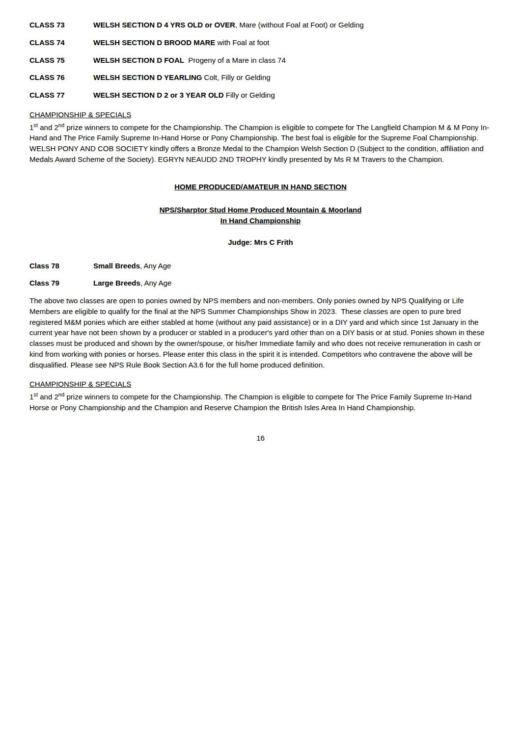CLASS 73
WELSH SECTION D 4 YRS OLD or OVER, Mare (without Foal at Foot) or Gelding
CLASS 74
WELSH SECTION D BROOD MARE with Foal at foot
CLASS 75
WELSH SECTION D FOAL Progeny of a Mare in class 74
CLASS 76
WELSH SECTION D YEARLING Colt, Filly or Gelding
CLASS 77
WELSH SECTION D 2 or 3 YEAR OLD Filly or Gelding
CHAMPIONSHIP & SPECIALS
1st and 2nd prize winners to compete for the Championship. The Champion is eligible to compete for The Langfield Champion M & M Pony In-Hand and The Price Family Supreme In-Hand Horse or Pony Championship. The best foal is eligible for the Supreme Foal Championship. WELSH PONY AND COB SOCIETY kindly offers a Bronze Medal to the Champion Welsh Section D (Subject to the condition, affiliation and Medals Award Scheme of the Society). EGRYN NEAUDD 2ND TROPHY kindly presented by Ms R M Travers to the Champion.
HOME PRODUCED/AMATEUR IN HAND SECTION
NPS/Sharptor Stud Home Produced Mountain & Moorland
In Hand Championship
Judge: Mrs C Frith
Class 78
Small Breeds, Any Age
Class 79
Large Breeds, Any Age
The above two classes are open to ponies owned by NPS members and non-members. Only ponies owned by NPS Qualifying or Life Members are eligible to qualify for the final at the NPS Summer Championships Show in 2023. These classes are open to pure bred registered M&M ponies which are either stabled at home (without any paid assistance) or in a DIY yard and which since 1st January in the current year have not been shown by a producer or stabled in a producer's yard other than on a DIY basis or at stud. Ponies shown in these classes must be produced and shown by the owner/spouse, or his/her Immediate family and who does not receive remuneration in cash or kind from working with ponies or horses. Please enter this class in the spirit it is intended. Competitors who contravene the above will be disqualified. Please see NPS Rule Book Section A3.6 for the full home produced definition.
CHAMPIONSHIP & SPECIALS
1st and 2nd prize winners to compete for the Championship. The Champion is eligible to compete for The Price Family Supreme In-Hand Horse or Pony Championship and the Champion and Reserve Champion the British Isles Area In Hand Championship.
16